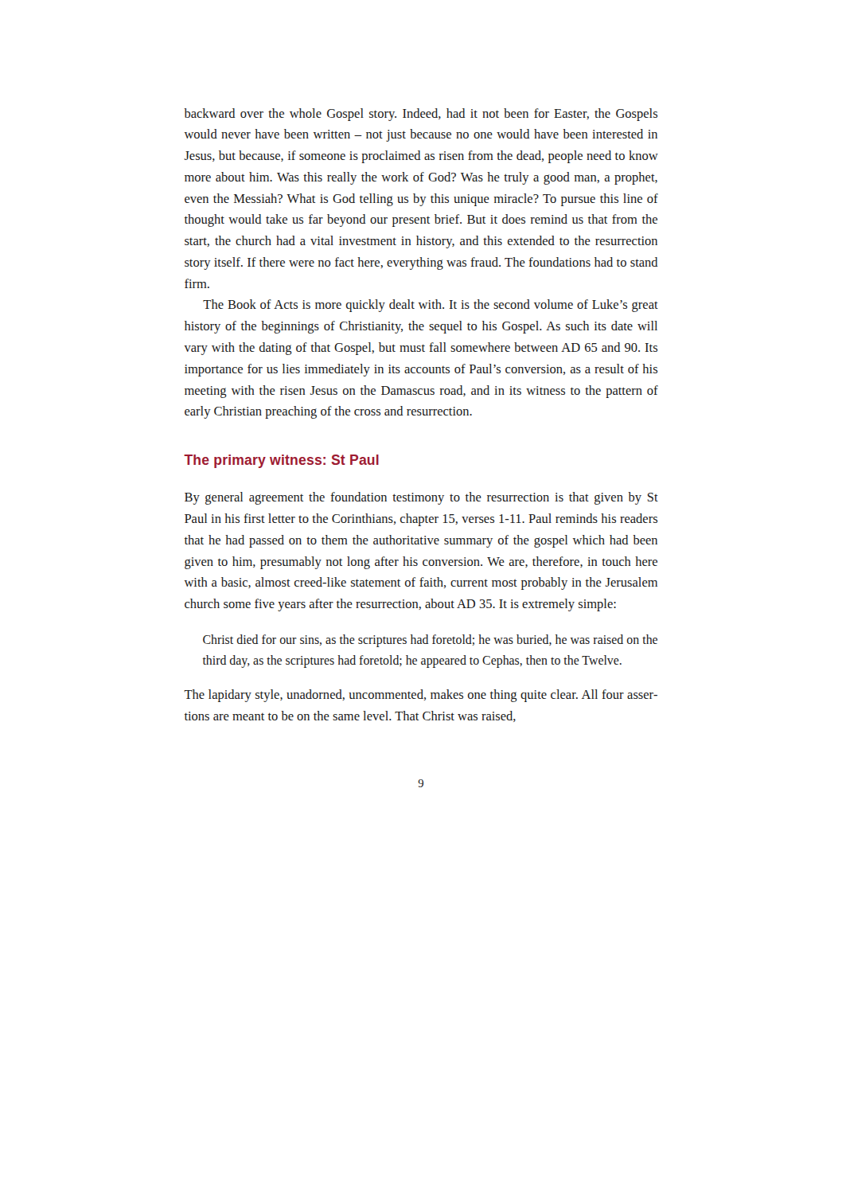backward over the whole Gospel story. Indeed, had it not been for Easter, the Gospels would never have been written – not just because no one would have been interested in Jesus, but because, if someone is proclaimed as risen from the dead, people need to know more about him. Was this really the work of God? Was he truly a good man, a prophet, even the Messiah? What is God telling us by this unique miracle? To pursue this line of thought would take us far beyond our present brief. But it does remind us that from the start, the church had a vital investment in history, and this extended to the resurrection story itself. If there were no fact here, everything was fraud. The foundations had to stand firm.
The Book of Acts is more quickly dealt with. It is the second volume of Luke’s great history of the beginnings of Christianity, the sequel to his Gospel. As such its date will vary with the dating of that Gospel, but must fall somewhere between AD 65 and 90. Its importance for us lies immediately in its accounts of Paul’s conversion, as a result of his meeting with the risen Jesus on the Damascus road, and in its witness to the pattern of early Christian preaching of the cross and resurrection.
The primary witness: St Paul
By general agreement the foundation testimony to the resurrection is that given by St Paul in his first letter to the Corinthians, chapter 15, verses 1-11. Paul reminds his readers that he had passed on to them the authoritative summary of the gospel which had been given to him, presumably not long after his conversion. We are, therefore, in touch here with a basic, almost creed-like statement of faith, current most probably in the Jerusalem church some five years after the resurrection, about AD 35. It is extremely simple:
Christ died for our sins, as the scriptures had foretold; he was buried, he was raised on the third day, as the scriptures had foretold; he appeared to Cephas, then to the Twelve.
The lapidary style, unadorned, uncommented, makes one thing quite clear. All four assertions are meant to be on the same level. That Christ was raised,
9